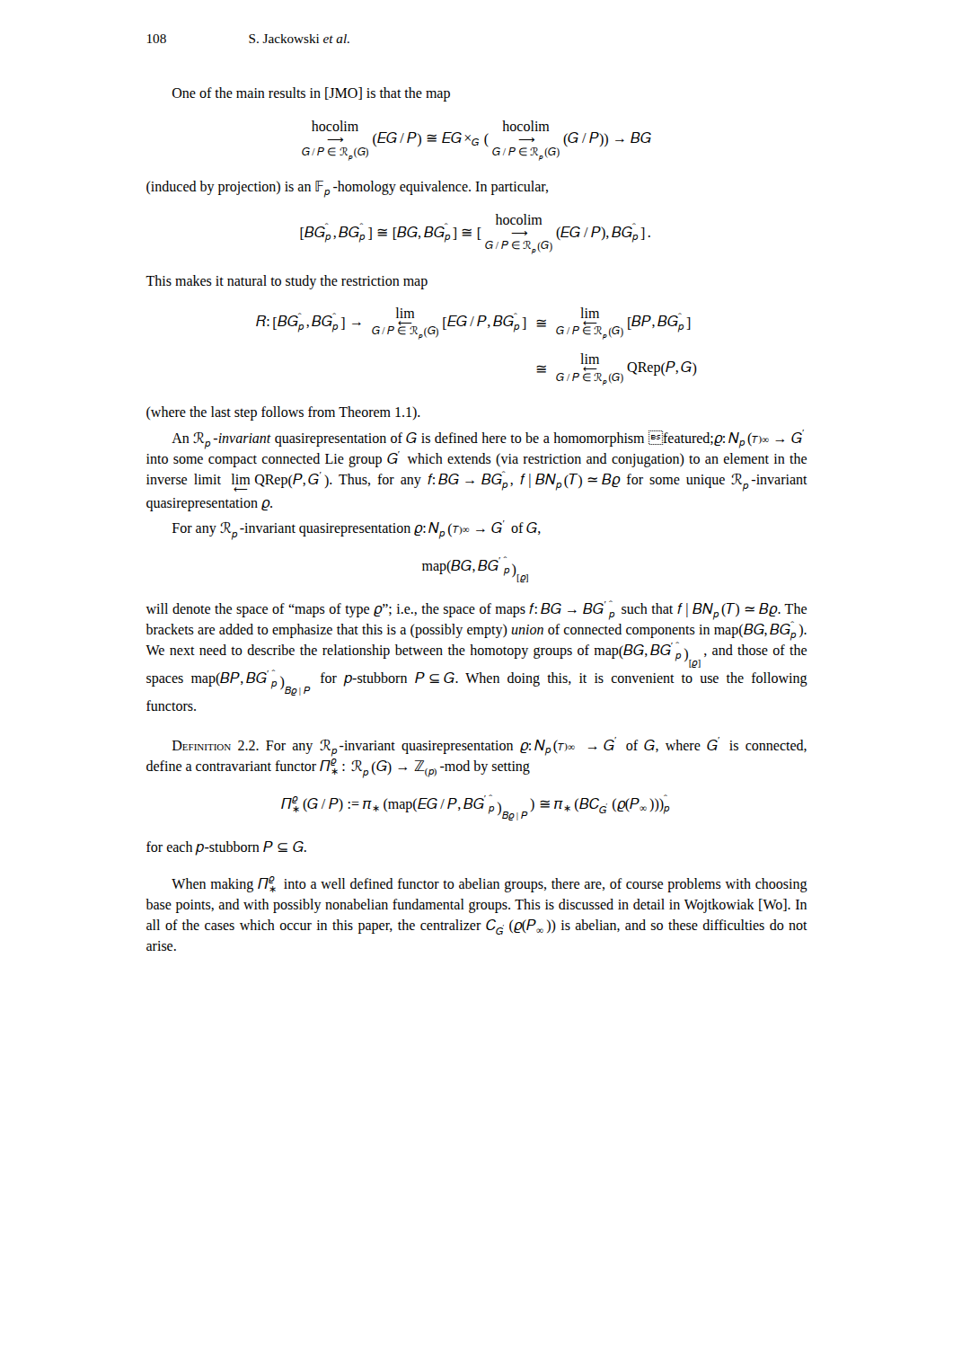108 S. Jackowski et al.
One of the main results in [JMO] is that the map
hocolim ⟶ G/P∈ℛp(G) (EG/P) ≅ EG×G ( hocolim ⟶ G/P∈ℛp(G) (G/P) ) → BG
(induced by projection) is an 𝔽p-homology equivalence. In particular,
[BGpˆ,BGpˆ] ≅ [BG,BGpˆ] ≅ [ hocolim ⟶ G/P∈ℛp(G) (EG/P) , BGpˆ].
This makes it natural to study the restriction map
R: [BGpˆ,BGpˆ] → lim⟵ G/P∈ℛp(G) [EG/P,BGpˆ]
≅
lim⟵ G/P∈ℛp(G) [BP,BGpˆ]
≅
lim⟵ G/P∈ℛp(G) QRep(P,G)
(where the last step follows from Theorem 1.1).
An ℛp-invariant quasirepresentation of G is defined here to be a homomorphism featured;ϱ:Np(T)∞→G′ into some compact connected Lie group G′ which extends (via restriction and conjugation) to an element in the inverse limit lim⟵QRep(P,G′). Thus, for any f:BG→BGpˆ, f|BNp(T)≃Bϱ for some unique ℛp-invariant quasirepresentation ϱ.
For any ℛp-invariant quasirepresentation ϱ:Np(T)∞→G′ of G,
map(BG,BG′pˆ)[ϱ]
will denote the space of “maps of type ϱ”; i.e., the space of maps f:BG→BG′pˆ such that f|BNp(T)≃Bϱ. The brackets are added to emphasize that this is a (possibly empty) union of connected components in map(BG,BGpˆ). We next need to describe the relationship between the homotopy groups of map(BG,BG′pˆ)[ϱ], and those of the spaces map(BP,BG′pˆ)Bϱ|P for p-stubborn P⊆G. When doing this, it is convenient to use the following functors.
Definition 2.2. For any ℛp-invariant quasirepresentation ϱ:Np(T)∞ →G′ of G, where G′ is connected, define a contravariant functor Π∗ϱ: ℛp(G)→ℤ(p)-mod by setting
Π∗ϱ(G/P) := π∗(map(EG/P,BG′pˆ)Bϱ|P) ≅ π∗(BCG′(ϱ(P∞)))pˆ
for each p-stubborn P⊆G.
When making Π∗ϱ into a well defined functor to abelian groups, there are, of course problems with choosing base points, and with possibly nonabelian fundamental groups. This is discussed in detail in Wojtkowiak [Wo]. In all of the cases which occur in this paper, the centralizer CG′(ϱ(P∞)) is abelian, and so these difficulties do not arise.